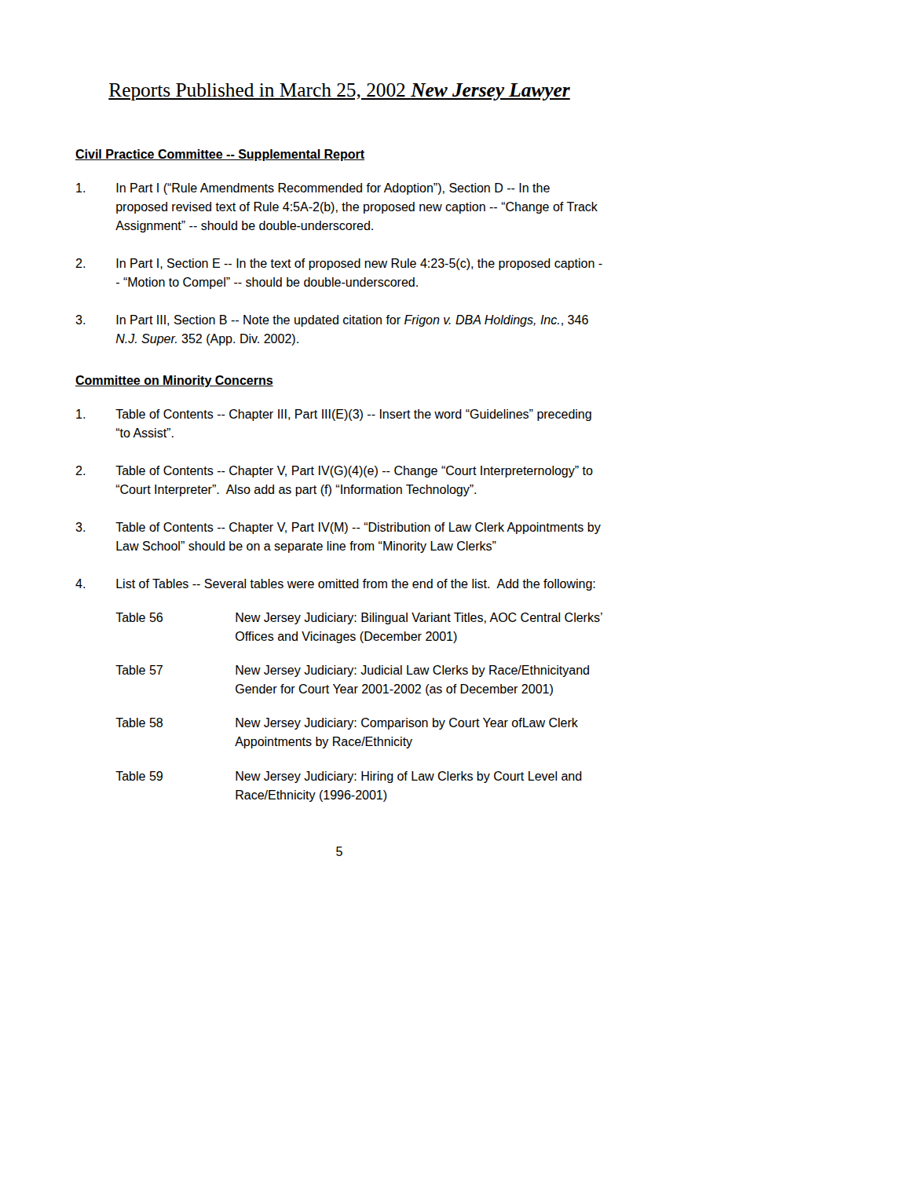Reports Published in March 25, 2002 New Jersey Lawyer
Civil Practice Committee -- Supplemental Report
1. In Part I (“Rule Amendments Recommended for Adoption”), Section D -- In the proposed revised text of Rule 4:5A-2(b), the proposed new caption -- “Change of Track Assignment” -- should be double-underscored.
2. In Part I, Section E -- In the text of proposed new Rule 4:23-5(c), the proposed caption -- “Motion to Compel” -- should be double-underscored.
3. In Part III, Section B -- Note the updated citation for Frigon v. DBA Holdings, Inc., 346 N.J. Super. 352 (App. Div. 2002).
Committee on Minority Concerns
1. Table of Contents -- Chapter III, Part III(E)(3) -- Insert the word “Guidelines” preceding “to Assist”.
2. Table of Contents -- Chapter V, Part IV(G)(4)(e) -- Change “Court Interpreternology” to “Court Interpreter”. Also add as part (f) “Information Technology”.
3. Table of Contents -- Chapter V, Part IV(M) -- “Distribution of Law Clerk Appointments by Law School” should be on a separate line from “Minority Law Clerks”
4. List of Tables -- Several tables were omitted from the end of the list. Add the following:
Table 56
New Jersey Judiciary: Bilingual Variant Titles, AOC Central Clerks’ Offices and Vicinages (December 2001)
Table 57
New Jersey Judiciary: Judicial Law Clerks by Race/Ethnicityand Gender for Court Year 2001-2002 (as of December 2001)
Table 58
New Jersey Judiciary: Comparison by Court Year ofLaw Clerk Appointments by Race/Ethnicity
Table 59
New Jersey Judiciary: Hiring of Law Clerks by Court Level and Race/Ethnicity (1996-2001)
5